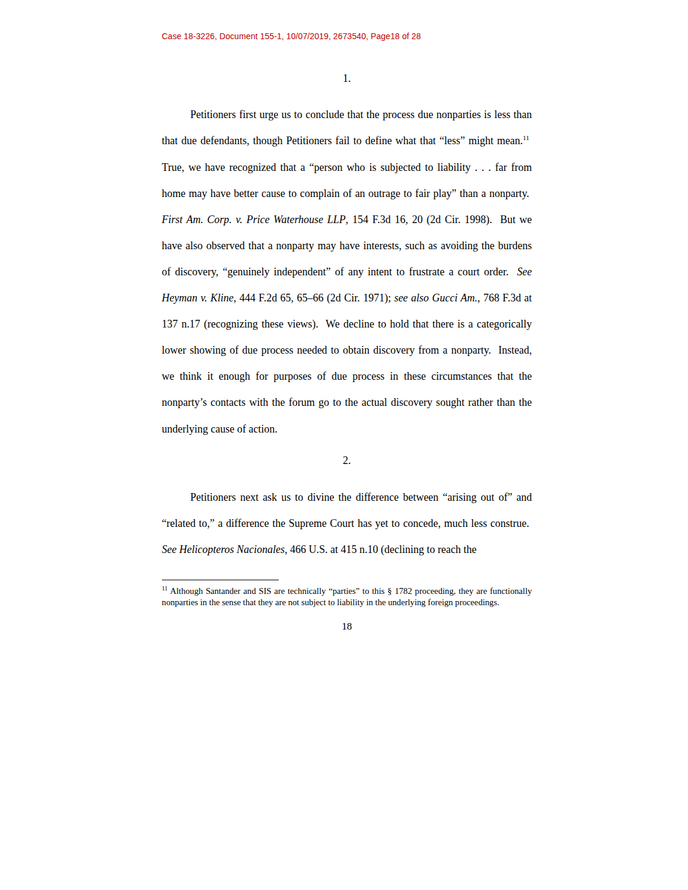Case 18-3226, Document 155-1, 10/07/2019, 2673540, Page18 of 28
1.
Petitioners first urge us to conclude that the process due nonparties is less than that due defendants, though Petitioners fail to define what that “less” might mean.11 True, we have recognized that a “person who is subjected to liability . . . far from home may have better cause to complain of an outrage to fair play” than a nonparty. First Am. Corp. v. Price Waterhouse LLP, 154 F.3d 16, 20 (2d Cir. 1998). But we have also observed that a nonparty may have interests, such as avoiding the burdens of discovery, “genuinely independent” of any intent to frustrate a court order. See Heyman v. Kline, 444 F.2d 65, 65–66 (2d Cir. 1971); see also Gucci Am., 768 F.3d at 137 n.17 (recognizing these views). We decline to hold that there is a categorically lower showing of due process needed to obtain discovery from a nonparty. Instead, we think it enough for purposes of due process in these circumstances that the nonparty’s contacts with the forum go to the actual discovery sought rather than the underlying cause of action.
2.
Petitioners next ask us to divine the difference between “arising out of” and “related to,” a difference the Supreme Court has yet to concede, much less construe. See Helicopteros Nacionales, 466 U.S. at 415 n.10 (declining to reach the
11 Although Santander and SIS are technically “parties” to this § 1782 proceeding, they are functionally nonparties in the sense that they are not subject to liability in the underlying foreign proceedings.
18